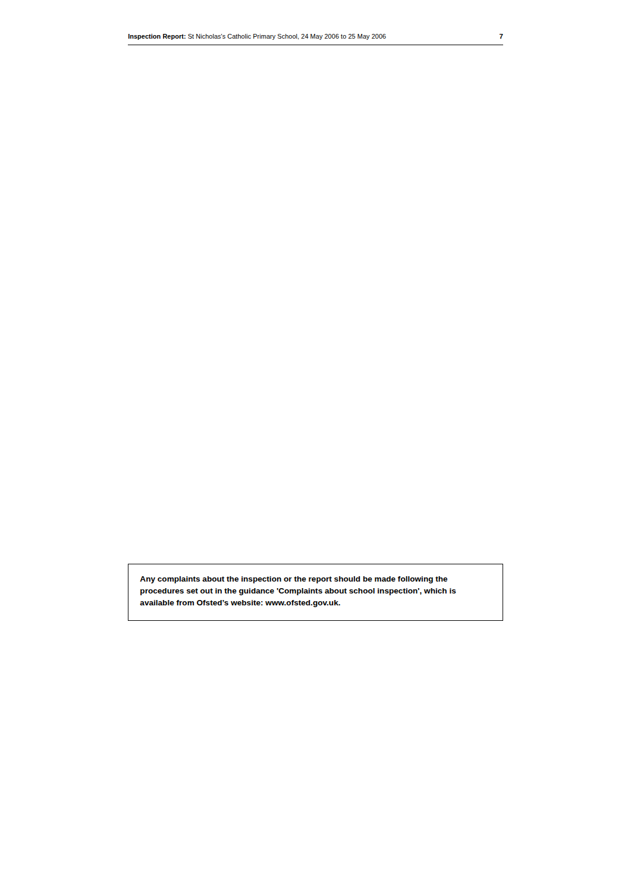Inspection Report: St Nicholas's Catholic Primary School, 24 May 2006 to 25 May 2006
7
Any complaints about the inspection or the report should be made following the procedures set out in the guidance 'Complaints about school inspection', which is available from Ofsted’s website: www.ofsted.gov.uk.